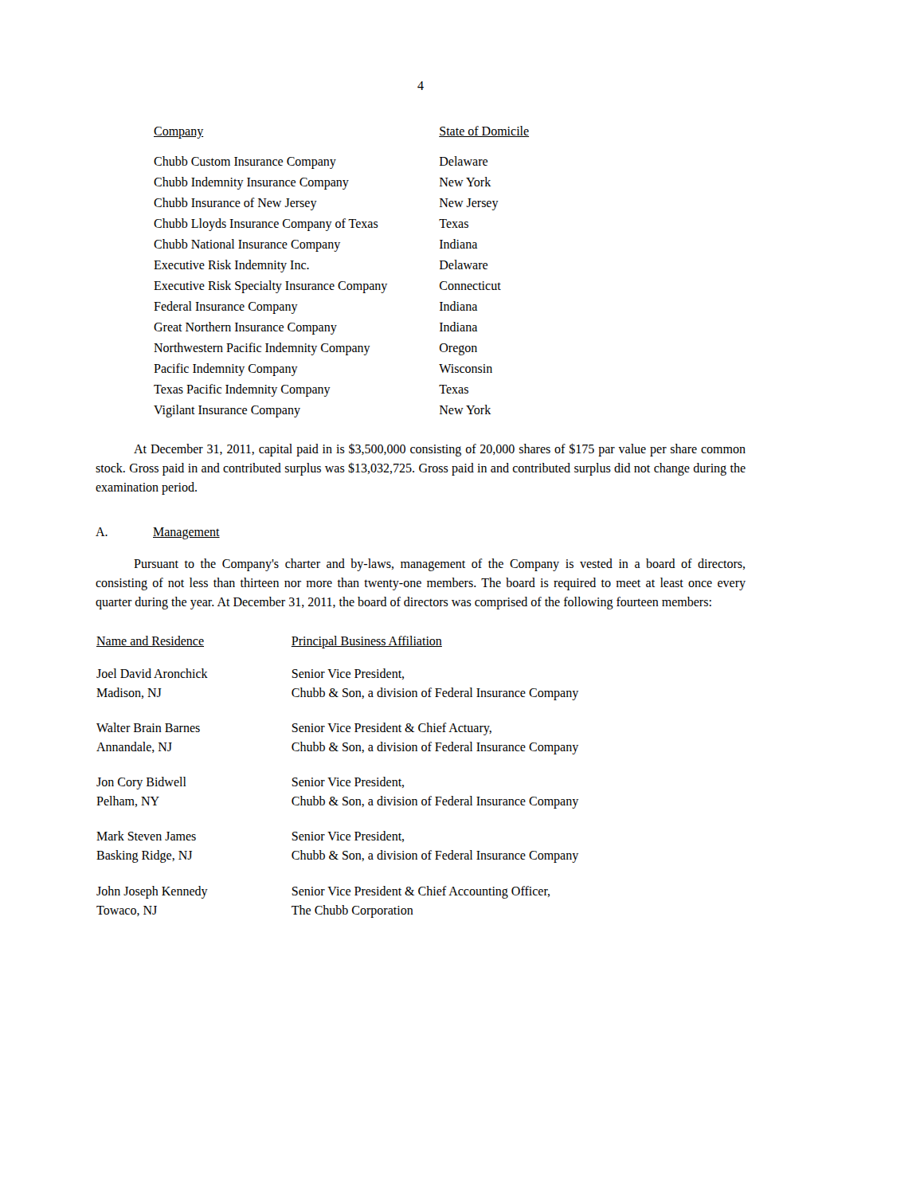4
| Company | State of Domicile |
| --- | --- |
| Chubb Custom Insurance Company | Delaware |
| Chubb Indemnity Insurance Company | New York |
| Chubb Insurance of New Jersey | New Jersey |
| Chubb Lloyds Insurance Company of Texas | Texas |
| Chubb National Insurance Company | Indiana |
| Executive Risk Indemnity Inc. | Delaware |
| Executive Risk Specialty Insurance Company | Connecticut |
| Federal Insurance Company | Indiana |
| Great Northern Insurance Company | Indiana |
| Northwestern Pacific Indemnity Company | Oregon |
| Pacific Indemnity Company | Wisconsin |
| Texas Pacific Indemnity Company | Texas |
| Vigilant Insurance Company | New York |
At December 31, 2011, capital paid in is $3,500,000 consisting of 20,000 shares of $175 par value per share common stock. Gross paid in and contributed surplus was $13,032,725. Gross paid in and contributed surplus did not change during the examination period.
A. Management
Pursuant to the Company's charter and by-laws, management of the Company is vested in a board of directors, consisting of not less than thirteen nor more than twenty-one members. The board is required to meet at least once every quarter during the year. At December 31, 2011, the board of directors was comprised of the following fourteen members:
| Name and Residence | Principal Business Affiliation |
| --- | --- |
| Joel David Aronchick Madison, NJ | Senior Vice President, Chubb & Son, a division of Federal Insurance Company |
| Walter Brain Barnes Annandale, NJ | Senior Vice President & Chief Actuary, Chubb & Son, a division of Federal Insurance Company |
| Jon Cory Bidwell Pelham, NY | Senior Vice President, Chubb & Son, a division of Federal Insurance Company |
| Mark Steven James Basking Ridge, NJ | Senior Vice President, Chubb & Son, a division of Federal Insurance Company |
| John Joseph Kennedy Towaco, NJ | Senior Vice President & Chief Accounting Officer, The Chubb Corporation |